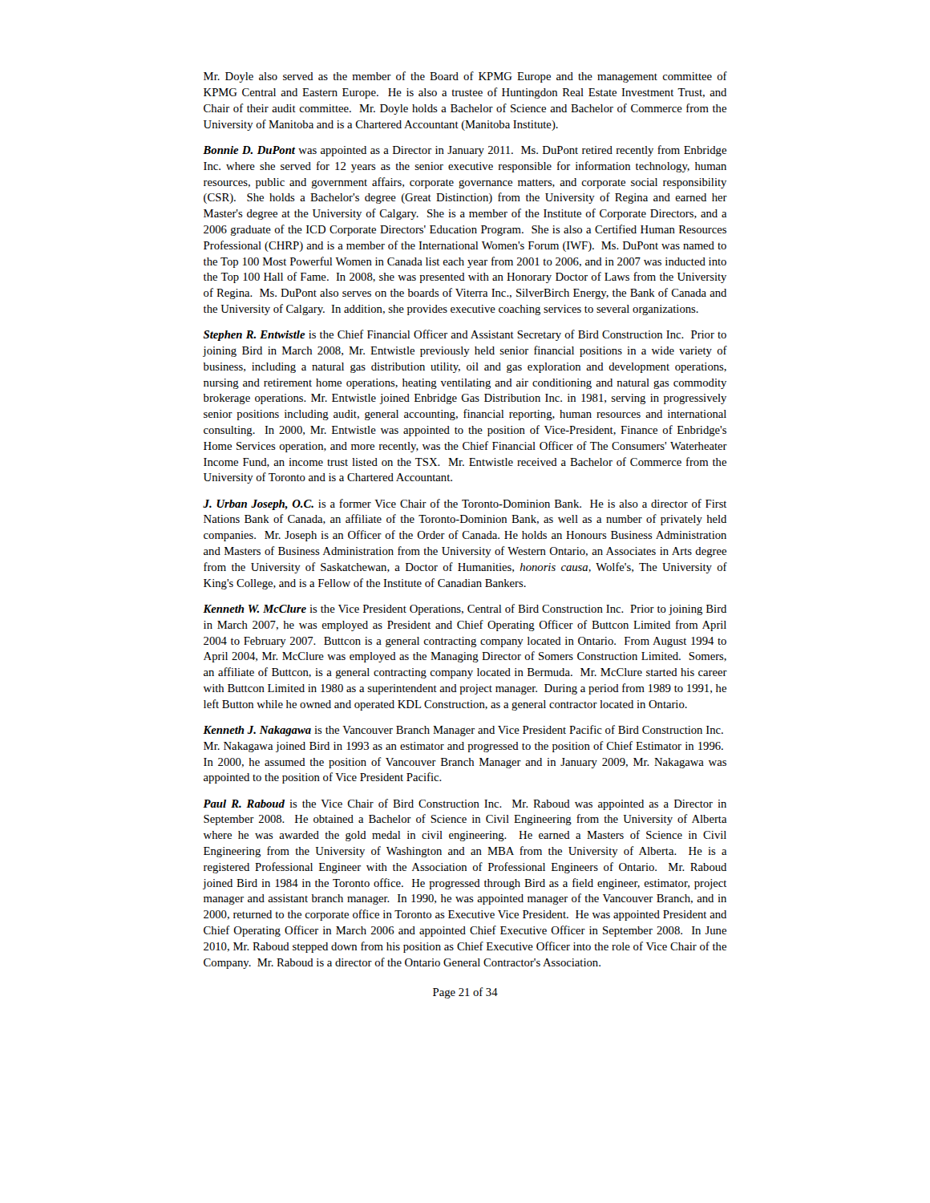Mr. Doyle also served as the member of the Board of KPMG Europe and the management committee of KPMG Central and Eastern Europe. He is also a trustee of Huntingdon Real Estate Investment Trust, and Chair of their audit committee. Mr. Doyle holds a Bachelor of Science and Bachelor of Commerce from the University of Manitoba and is a Chartered Accountant (Manitoba Institute).
Bonnie D. DuPont was appointed as a Director in January 2011. Ms. DuPont retired recently from Enbridge Inc. where she served for 12 years as the senior executive responsible for information technology, human resources, public and government affairs, corporate governance matters, and corporate social responsibility (CSR). She holds a Bachelor's degree (Great Distinction) from the University of Regina and earned her Master's degree at the University of Calgary. She is a member of the Institute of Corporate Directors, and a 2006 graduate of the ICD Corporate Directors' Education Program. She is also a Certified Human Resources Professional (CHRP) and is a member of the International Women's Forum (IWF). Ms. DuPont was named to the Top 100 Most Powerful Women in Canada list each year from 2001 to 2006, and in 2007 was inducted into the Top 100 Hall of Fame. In 2008, she was presented with an Honorary Doctor of Laws from the University of Regina. Ms. DuPont also serves on the boards of Viterra Inc., SilverBirch Energy, the Bank of Canada and the University of Calgary. In addition, she provides executive coaching services to several organizations.
Stephen R. Entwistle is the Chief Financial Officer and Assistant Secretary of Bird Construction Inc. Prior to joining Bird in March 2008, Mr. Entwistle previously held senior financial positions in a wide variety of business, including a natural gas distribution utility, oil and gas exploration and development operations, nursing and retirement home operations, heating ventilating and air conditioning and natural gas commodity brokerage operations. Mr. Entwistle joined Enbridge Gas Distribution Inc. in 1981, serving in progressively senior positions including audit, general accounting, financial reporting, human resources and international consulting. In 2000, Mr. Entwistle was appointed to the position of Vice-President, Finance of Enbridge's Home Services operation, and more recently, was the Chief Financial Officer of The Consumers' Waterheater Income Fund, an income trust listed on the TSX. Mr. Entwistle received a Bachelor of Commerce from the University of Toronto and is a Chartered Accountant.
J. Urban Joseph, O.C. is a former Vice Chair of the Toronto-Dominion Bank. He is also a director of First Nations Bank of Canada, an affiliate of the Toronto-Dominion Bank, as well as a number of privately held companies. Mr. Joseph is an Officer of the Order of Canada. He holds an Honours Business Administration and Masters of Business Administration from the University of Western Ontario, an Associates in Arts degree from the University of Saskatchewan, a Doctor of Humanities, honoris causa, Wolfe's, The University of King's College, and is a Fellow of the Institute of Canadian Bankers.
Kenneth W. McClure is the Vice President Operations, Central of Bird Construction Inc. Prior to joining Bird in March 2007, he was employed as President and Chief Operating Officer of Buttcon Limited from April 2004 to February 2007. Buttcon is a general contracting company located in Ontario. From August 1994 to April 2004, Mr. McClure was employed as the Managing Director of Somers Construction Limited. Somers, an affiliate of Buttcon, is a general contracting company located in Bermuda. Mr. McClure started his career with Buttcon Limited in 1980 as a superintendent and project manager. During a period from 1989 to 1991, he left Button while he owned and operated KDL Construction, as a general contractor located in Ontario.
Kenneth J. Nakagawa is the Vancouver Branch Manager and Vice President Pacific of Bird Construction Inc. Mr. Nakagawa joined Bird in 1993 as an estimator and progressed to the position of Chief Estimator in 1996. In 2000, he assumed the position of Vancouver Branch Manager and in January 2009, Mr. Nakagawa was appointed to the position of Vice President Pacific.
Paul R. Raboud is the Vice Chair of Bird Construction Inc. Mr. Raboud was appointed as a Director in September 2008. He obtained a Bachelor of Science in Civil Engineering from the University of Alberta where he was awarded the gold medal in civil engineering. He earned a Masters of Science in Civil Engineering from the University of Washington and an MBA from the University of Alberta. He is a registered Professional Engineer with the Association of Professional Engineers of Ontario. Mr. Raboud joined Bird in 1984 in the Toronto office. He progressed through Bird as a field engineer, estimator, project manager and assistant branch manager. In 1990, he was appointed manager of the Vancouver Branch, and in 2000, returned to the corporate office in Toronto as Executive Vice President. He was appointed President and Chief Operating Officer in March 2006 and appointed Chief Executive Officer in September 2008. In June 2010, Mr. Raboud stepped down from his position as Chief Executive Officer into the role of Vice Chair of the Company. Mr. Raboud is a director of the Ontario General Contractor's Association.
Page 21 of 34